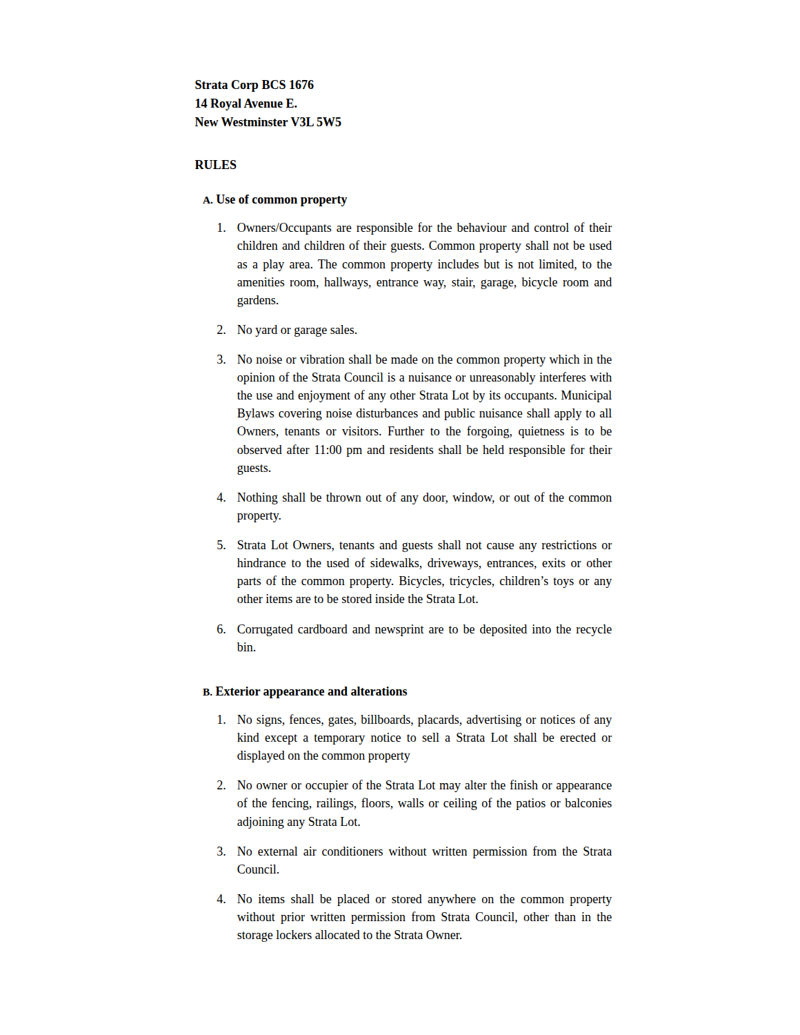Strata Corp BCS 1676
14 Royal Avenue E.
New Westminster V3L 5W5
RULES
A. Use of common property
Owners/Occupants are responsible for the behaviour and control of their children and children of their guests. Common property shall not be used as a play area. The common property includes but is not limited, to the amenities room, hallways, entrance way, stair, garage, bicycle room and gardens.
No yard or garage sales.
No noise or vibration shall be made on the common property which in the opinion of the Strata Council is a nuisance or unreasonably interferes with the use and enjoyment of any other Strata Lot by its occupants. Municipal Bylaws covering noise disturbances and public nuisance shall apply to all Owners, tenants or visitors. Further to the forgoing, quietness is to be observed after 11:00 pm and residents shall be held responsible for their guests.
Nothing shall be thrown out of any door, window, or out of the common property.
Strata Lot Owners, tenants and guests shall not cause any restrictions or hindrance to the used of sidewalks, driveways, entrances, exits or other parts of the common property. Bicycles, tricycles, children’s toys or any other items are to be stored inside the Strata Lot.
Corrugated cardboard and newsprint are to be deposited into the recycle bin.
B. Exterior appearance and alterations
No signs, fences, gates, billboards, placards, advertising or notices of any kind except a temporary notice to sell a Strata Lot shall be erected or displayed on the common property
No owner or occupier of the Strata Lot may alter the finish or appearance of the fencing, railings, floors, walls or ceiling of the patios or balconies adjoining any Strata Lot.
No external air conditioners without written permission from the Strata Council.
No items shall be placed or stored anywhere on the common property without prior written permission from Strata Council, other than in the storage lockers allocated to the Strata Owner.